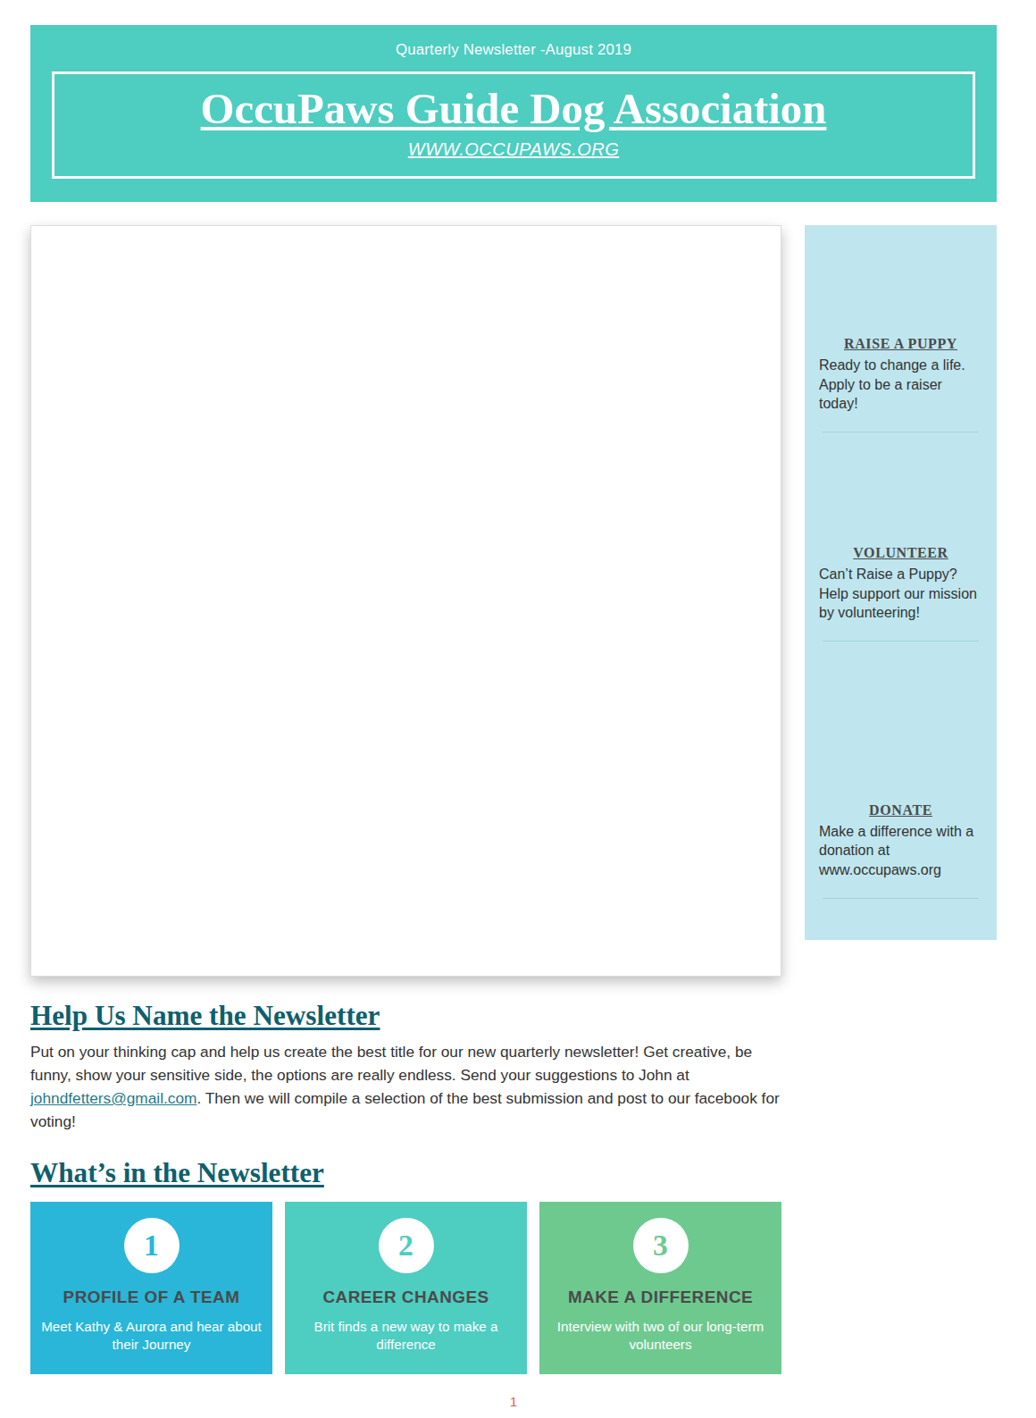Quarterly Newsletter -August 2019
OccuPaws Guide Dog Association
WWW.OCCUPAWS.ORG
Help Us Name the Newsletter
Put on your thinking cap and help us create the best title for our new quarterly newsletter! Get creative, be funny, show your sensitive side, the options are really endless. Send your suggestions to John at johndfetters@gmail.com. Then we will compile a selection of the best submission and post to our facebook for voting!
What’s in the Newsletter
1
Profile of a Team
Meet Kathy & Aurora and hear about their Journey
2
Career Changes
Brit finds a new way to make a difference
3
Make a Difference
Interview with two of our long-term volunteers
Raise a Puppy
Ready to change a life. Apply to be a raiser today!
Volunteer
Can’t Raise a Puppy? Help support our mission by volunteering!
Donate
Make a difference with a donation at www.occupaws.org
1